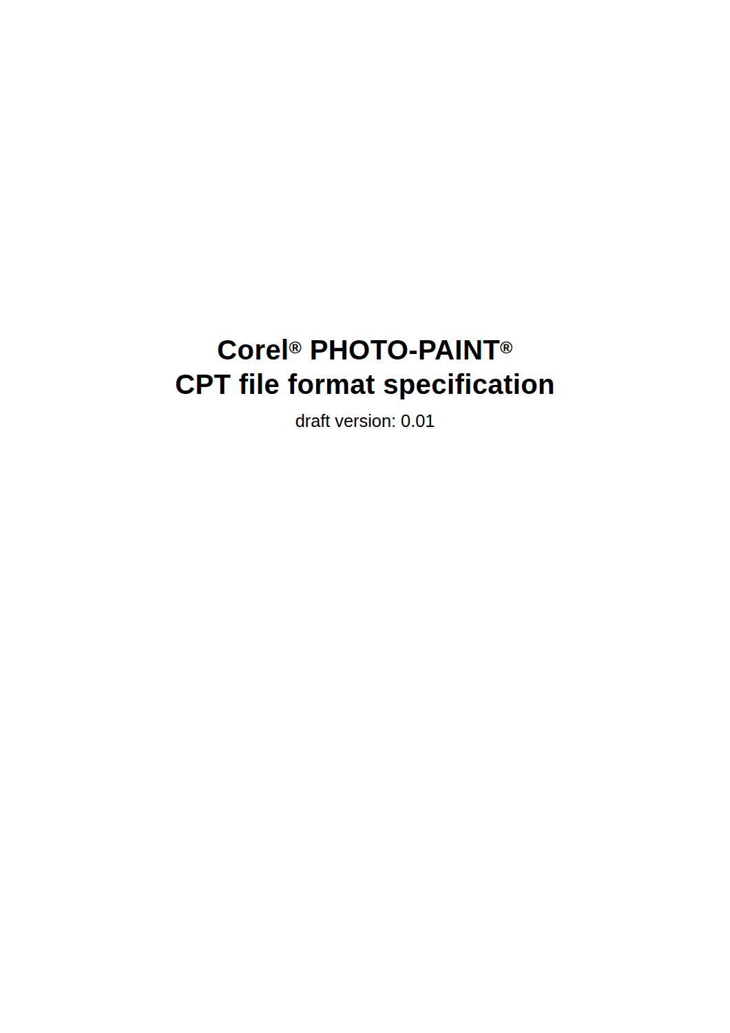Corel® PHOTO-PAINT®
CPT file format specification
draft version: 0.01